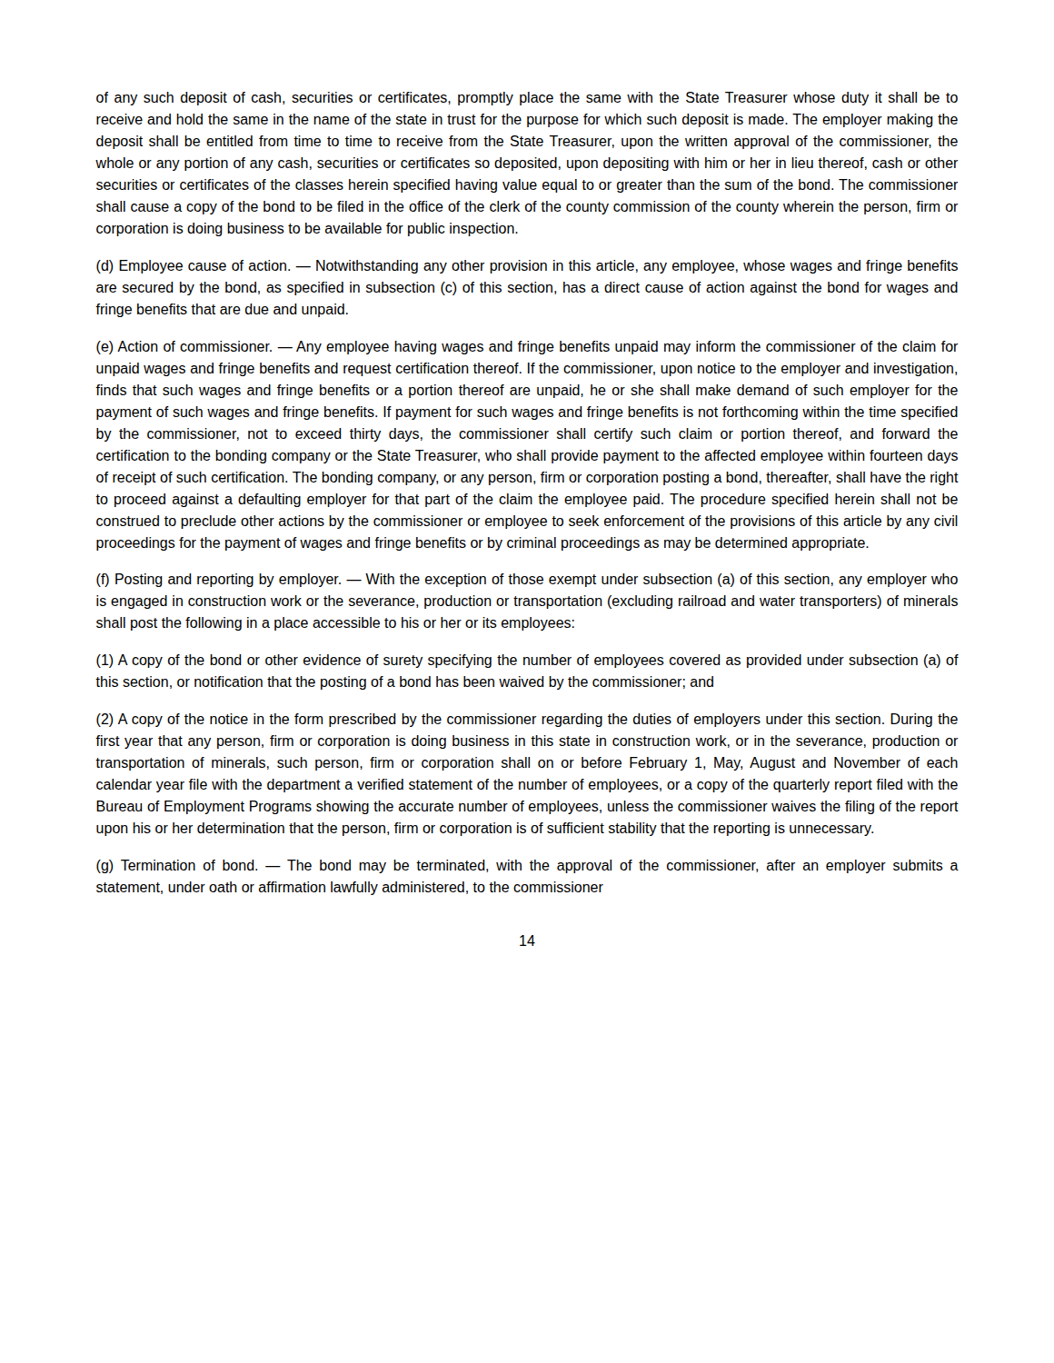of any such deposit of cash, securities or certificates, promptly place the same with the State Treasurer whose duty it shall be to receive and hold the same in the name of the state in trust for the purpose for which such deposit is made. The employer making the deposit shall be entitled from time to time to receive from the State Treasurer, upon the written approval of the commissioner, the whole or any portion of any cash, securities or certificates so deposited, upon depositing with him or her in lieu thereof, cash or other securities or certificates of the classes herein specified having value equal to or greater than the sum of the bond. The commissioner shall cause a copy of the bond to be filed in the office of the clerk of the county commission of the county wherein the person, firm or corporation is doing business to be available for public inspection.
(d) Employee cause of action. — Notwithstanding any other provision in this article, any employee, whose wages and fringe benefits are secured by the bond, as specified in subsection (c) of this section, has a direct cause of action against the bond for wages and fringe benefits that are due and unpaid.
(e) Action of commissioner. — Any employee having wages and fringe benefits unpaid may inform the commissioner of the claim for unpaid wages and fringe benefits and request certification thereof. If the commissioner, upon notice to the employer and investigation, finds that such wages and fringe benefits or a portion thereof are unpaid, he or she shall make demand of such employer for the payment of such wages and fringe benefits. If payment for such wages and fringe benefits is not forthcoming within the time specified by the commissioner, not to exceed thirty days, the commissioner shall certify such claim or portion thereof, and forward the certification to the bonding company or the State Treasurer, who shall provide payment to the affected employee within fourteen days of receipt of such certification. The bonding company, or any person, firm or corporation posting a bond, thereafter, shall have the right to proceed against a defaulting employer for that part of the claim the employee paid. The procedure specified herein shall not be construed to preclude other actions by the commissioner or employee to seek enforcement of the provisions of this article by any civil proceedings for the payment of wages and fringe benefits or by criminal proceedings as may be determined appropriate.
(f) Posting and reporting by employer. — With the exception of those exempt under subsection (a) of this section, any employer who is engaged in construction work or the severance, production or transportation (excluding railroad and water transporters) of minerals shall post the following in a place accessible to his or her or its employees:
(1) A copy of the bond or other evidence of surety specifying the number of employees covered as provided under subsection (a) of this section, or notification that the posting of a bond has been waived by the commissioner; and
(2) A copy of the notice in the form prescribed by the commissioner regarding the duties of employers under this section. During the first year that any person, firm or corporation is doing business in this state in construction work, or in the severance, production or transportation of minerals, such person, firm or corporation shall on or before February 1, May, August and November of each calendar year file with the department a verified statement of the number of employees, or a copy of the quarterly report filed with the Bureau of Employment Programs showing the accurate number of employees, unless the commissioner waives the filing of the report upon his or her determination that the person, firm or corporation is of sufficient stability that the reporting is unnecessary.
(g) Termination of bond. — The bond may be terminated, with the approval of the commissioner, after an employer submits a statement, under oath or affirmation lawfully administered, to the commissioner
14